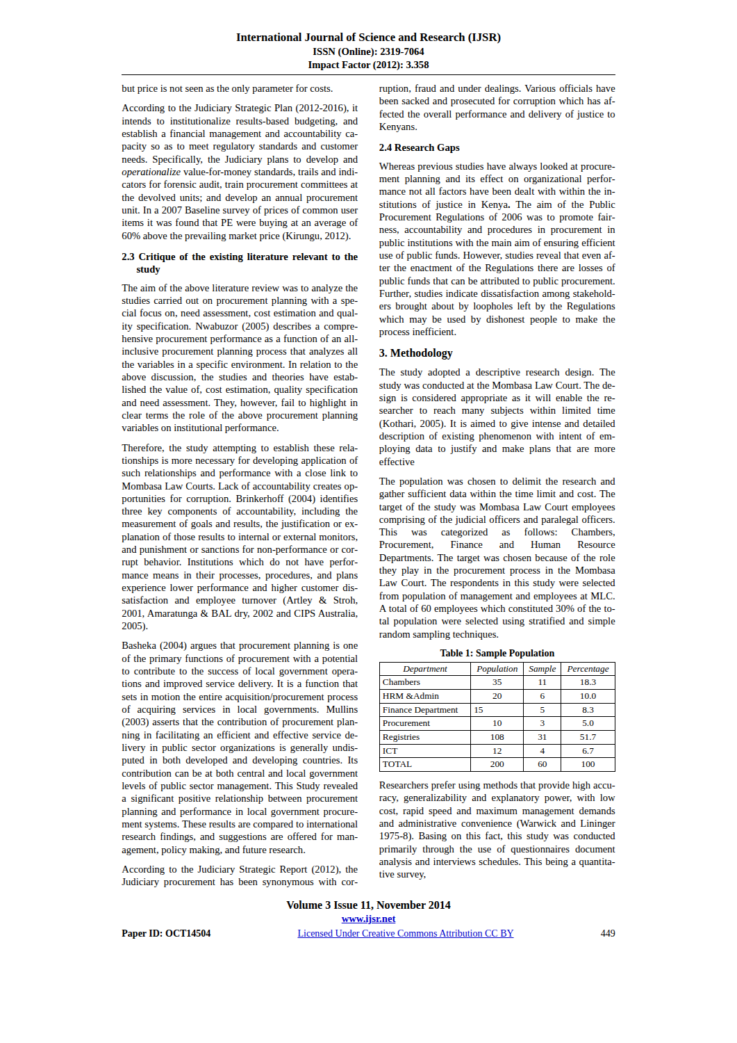International Journal of Science and Research (IJSR)
ISSN (Online): 2319-7064
Impact Factor (2012): 3.358
but price is not seen as the only parameter for costs.
According to the Judiciary Strategic Plan (2012-2016), it intends to institutionalize results-based budgeting, and establish a financial management and accountability capacity so as to meet regulatory standards and customer needs. Specifically, the Judiciary plans to develop and operationalize value-for-money standards, trails and indicators for forensic audit, train procurement committees at the devolved units; and develop an annual procurement unit. In a 2007 Baseline survey of prices of common user items it was found that PE were buying at an average of 60% above the prevailing market price (Kirungu, 2012).
2.3 Critique of the existing literature relevant to the study
The aim of the above literature review was to analyze the studies carried out on procurement planning with a special focus on, need assessment, cost estimation and quality specification. Nwabuzor (2005) describes a comprehensive procurement performance as a function of an all-inclusive procurement planning process that analyzes all the variables in a specific environment. In relation to the above discussion, the studies and theories have established the value of, cost estimation, quality specification and need assessment. They, however, fail to highlight in clear terms the role of the above procurement planning variables on institutional performance.
Therefore, the study attempting to establish these relationships is more necessary for developing application of such relationships and performance with a close link to Mombasa Law Courts. Lack of accountability creates opportunities for corruption. Brinkerhoff (2004) identifies three key components of accountability, including the measurement of goals and results, the justification or explanation of those results to internal or external monitors, and punishment or sanctions for non-performance or corrupt behavior. Institutions which do not have performance means in their processes, procedures, and plans experience lower performance and higher customer dissatisfaction and employee turnover (Artley & Stroh, 2001, Amaratunga & BAL dry, 2002 and CIPS Australia, 2005).
Basheka (2004) argues that procurement planning is one of the primary functions of procurement with a potential to contribute to the success of local government operations and improved service delivery. It is a function that sets in motion the entire acquisition/procurement process of acquiring services in local governments. Mullins (2003) asserts that the contribution of procurement planning in facilitating an efficient and effective service delivery in public sector organizations is generally undisputed in both developed and developing countries. Its contribution can be at both central and local government levels of public sector management. This Study revealed a significant positive relationship between procurement planning and performance in local government procurement systems. These results are compared to international research findings, and suggestions are offered for management, policy making, and future research.
According to the Judiciary Strategic Report (2012), the Judiciary procurement has been synonymous with corruption, fraud and under dealings. Various officials have been sacked and prosecuted for corruption which has affected the overall performance and delivery of justice to Kenyans.
2.4 Research Gaps
Whereas previous studies have always looked at procurement planning and its effect on organizational performance not all factors have been dealt with within the institutions of justice in Kenya. The aim of the Public Procurement Regulations of 2006 was to promote fairness, accountability and procedures in procurement in public institutions with the main aim of ensuring efficient use of public funds. However, studies reveal that even after the enactment of the Regulations there are losses of public funds that can be attributed to public procurement. Further, studies indicate dissatisfaction among stakeholders brought about by loopholes left by the Regulations which may be used by dishonest people to make the process inefficient.
3. Methodology
The study adopted a descriptive research design. The study was conducted at the Mombasa Law Court. The design is considered appropriate as it will enable the researcher to reach many subjects within limited time (Kothari, 2005). It is aimed to give intense and detailed description of existing phenomenon with intent of employing data to justify and make plans that are more effective
The population was chosen to delimit the research and gather sufficient data within the time limit and cost. The target of the study was Mombasa Law Court employees comprising of the judicial officers and paralegal officers. This was categorized as follows: Chambers, Procurement, Finance and Human Resource Departments. The target was chosen because of the role they play in the procurement process in the Mombasa Law Court. The respondents in this study were selected from population of management and employees at MLC. A total of 60 employees which constituted 30% of the total population were selected using stratified and simple random sampling techniques.
Table 1: Sample Population
| Department | Population | Sample | Percentage |
| --- | --- | --- | --- |
| Chambers | 35 | 11 | 18.3 |
| HRM &Admin | 20 | 6 | 10.0 |
| Finance Department | 15 | 5 | 8.3 |
| Procurement | 10 | 3 | 5.0 |
| Registries | 108 | 31 | 51.7 |
| ICT | 12 | 4 | 6.7 |
| TOTAL | 200 | 60 | 100 |
Researchers prefer using methods that provide high accuracy, generalizability and explanatory power, with low cost, rapid speed and maximum management demands and administrative convenience (Warwick and Lininger 1975-8). Basing on this fact, this study was conducted primarily through the use of questionnaires document analysis and interviews schedules. This being a quantitative survey,
Volume 3 Issue 11, November 2014
www.ijsr.net
Paper ID: OCT14504
Licensed Under Creative Commons Attribution CC BY
449